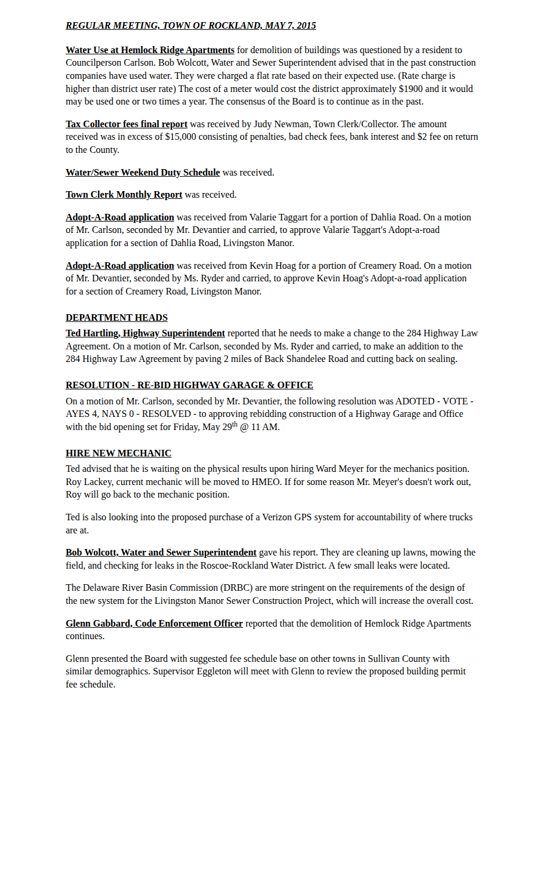REGULAR MEETING, TOWN OF ROCKLAND, MAY 7, 2015
Water Use at Hemlock Ridge Apartments for demolition of buildings was questioned by a resident to Councilperson Carlson. Bob Wolcott, Water and Sewer Superintendent advised that in the past construction companies have used water. They were charged a flat rate based on their expected use. (Rate charge is higher than district user rate) The cost of a meter would cost the district approximately $1900 and it would may be used one or two times a year. The consensus of the Board is to continue as in the past.
Tax Collector fees final report was received by Judy Newman, Town Clerk/Collector. The amount received was in excess of $15,000 consisting of penalties, bad check fees, bank interest and $2 fee on return to the County.
Water/Sewer Weekend Duty Schedule was received.
Town Clerk Monthly Report was received.
Adopt-A-Road application was received from Valarie Taggart for a portion of Dahlia Road. On a motion of Mr. Carlson, seconded by Mr. Devantier and carried, to approve Valarie Taggart's Adopt-a-road application for a section of Dahlia Road, Livingston Manor.
Adopt-A-Road application was received from Kevin Hoag for a portion of Creamery Road. On a motion of Mr. Devantier, seconded by Ms. Ryder and carried, to approve Kevin Hoag's Adopt-a-road application for a section of Creamery Road, Livingston Manor.
DEPARTMENT HEADS
Ted Hartling, Highway Superintendent reported that he needs to make a change to the 284 Highway Law Agreement. On a motion of Mr. Carlson, seconded by Ms. Ryder and carried, to make an addition to the 284 Highway Law Agreement by paving 2 miles of Back Shandelee Road and cutting back on sealing.
RESOLUTION - RE-BID HIGHWAY GARAGE & OFFICE
On a motion of Mr. Carlson, seconded by Mr. Devantier, the following resolution was ADOTED - VOTE - AYES 4, NAYS 0 - RESOLVED - to approving rebidding construction of a Highway Garage and Office with the bid opening set for Friday, May 29th @ 11 AM.
HIRE NEW MECHANIC
Ted advised that he is waiting on the physical results upon hiring Ward Meyer for the mechanics position. Roy Lackey, current mechanic will be moved to HMEO. If for some reason Mr. Meyer's doesn't work out, Roy will go back to the mechanic position.
Ted is also looking into the proposed purchase of a Verizon GPS system for accountability of where trucks are at.
Bob Wolcott, Water and Sewer Superintendent gave his report. They are cleaning up lawns, mowing the field, and checking for leaks in the Roscoe-Rockland Water District. A few small leaks were located.
The Delaware River Basin Commission (DRBC) are more stringent on the requirements of the design of the new system for the Livingston Manor Sewer Construction Project, which will increase the overall cost.
Glenn Gabbard, Code Enforcement Officer reported that the demolition of Hemlock Ridge Apartments continues.
Glenn presented the Board with suggested fee schedule base on other towns in Sullivan County with similar demographics. Supervisor Eggleton will meet with Glenn to review the proposed building permit fee schedule.